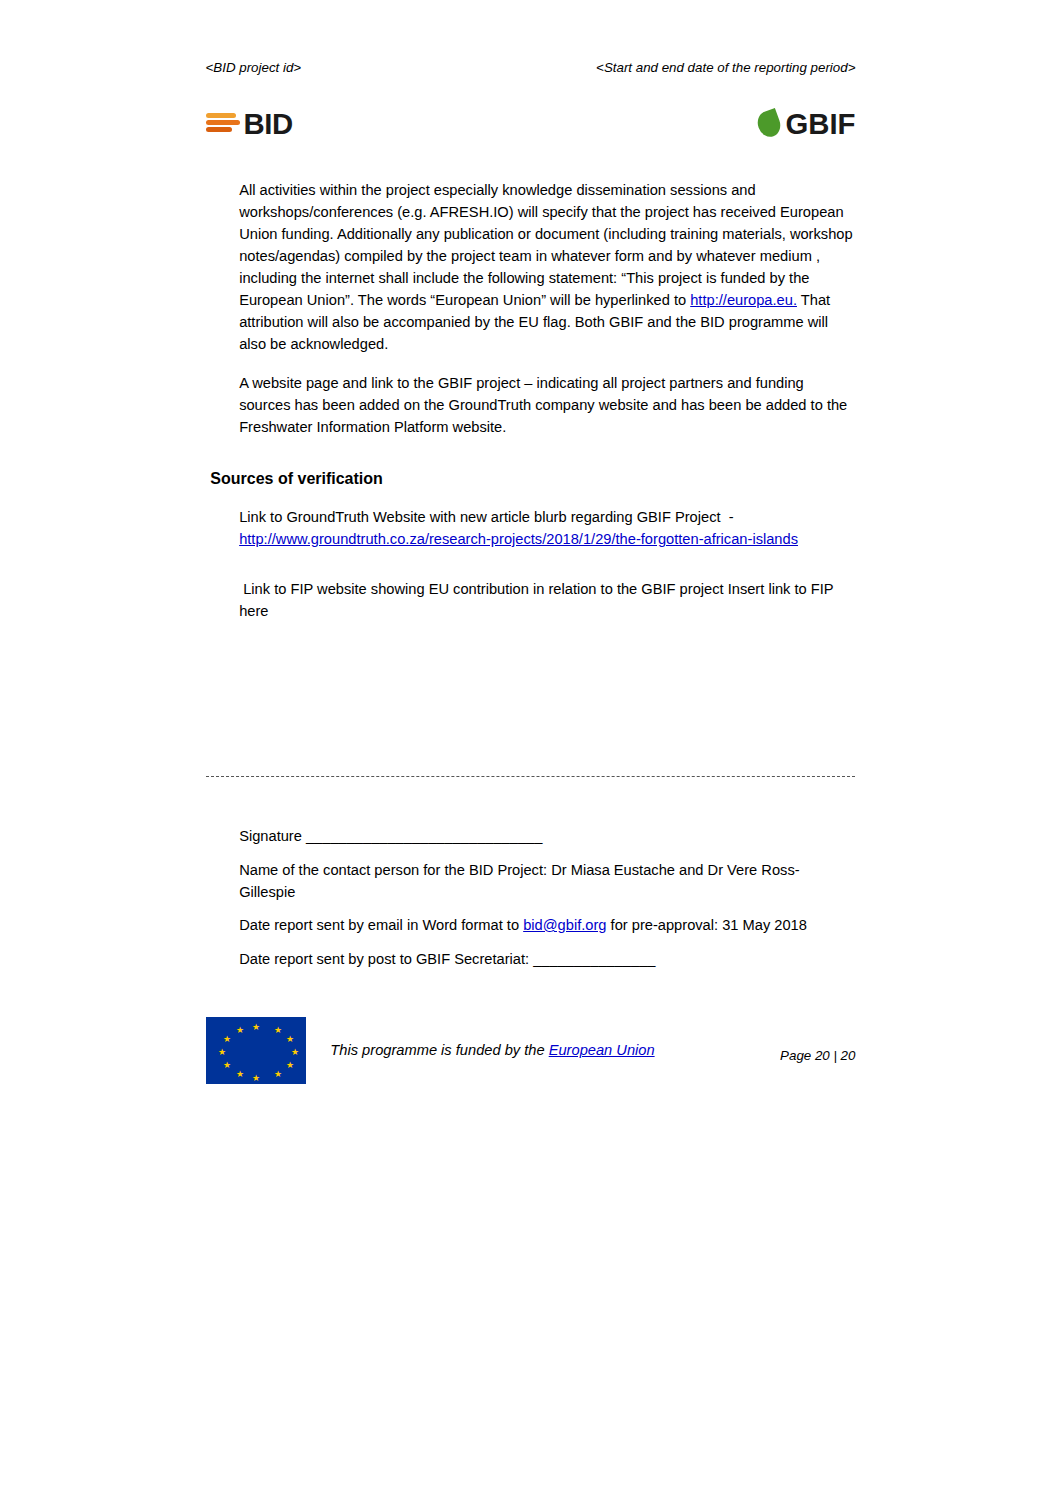<BID project id> <Start and end date of the reporting period>
BID
GBIF
All activities within the project especially knowledge dissemination sessions and workshops/conferences (e.g. AFRESH.IO) will specify that the project has received European Union funding. Additionally any publication or document (including training materials, workshop notes/agendas) compiled by the project team in whatever form and by whatever medium , including the internet shall include the following statement: “This project is funded by the European Union”. The words “European Union” will be hyperlinked to http://europa.eu. That attribution will also be accompanied by the EU flag. Both GBIF and the BID programme will also be acknowledged.
A website page and link to the GBIF project – indicating all project partners and funding sources has been added on the GroundTruth company website and has been be added to the Freshwater Information Platform website.
Sources of verification
Link to GroundTruth Website with new article blurb regarding GBIF Project -
http://www.groundtruth.co.za/research-projects/2018/1/29/the-forgotten-african-islands
Link to FIP website showing EU contribution in relation to the GBIF project Insert link to FIP here
Signature _____________________________
Name of the contact person for the BID Project: Dr Miasa Eustache and Dr Vere Ross-Gillespie
Date report sent by email in Word format to bid@gbif.org for pre-approval: 31 May 2018
Date report sent by post to GBIF Secretariat: _______________
★ ★ ★ ★ ★ ★ ★ ★ ★ ★ ★ ★
This programme is funded by the European Union
Page 20 | 20